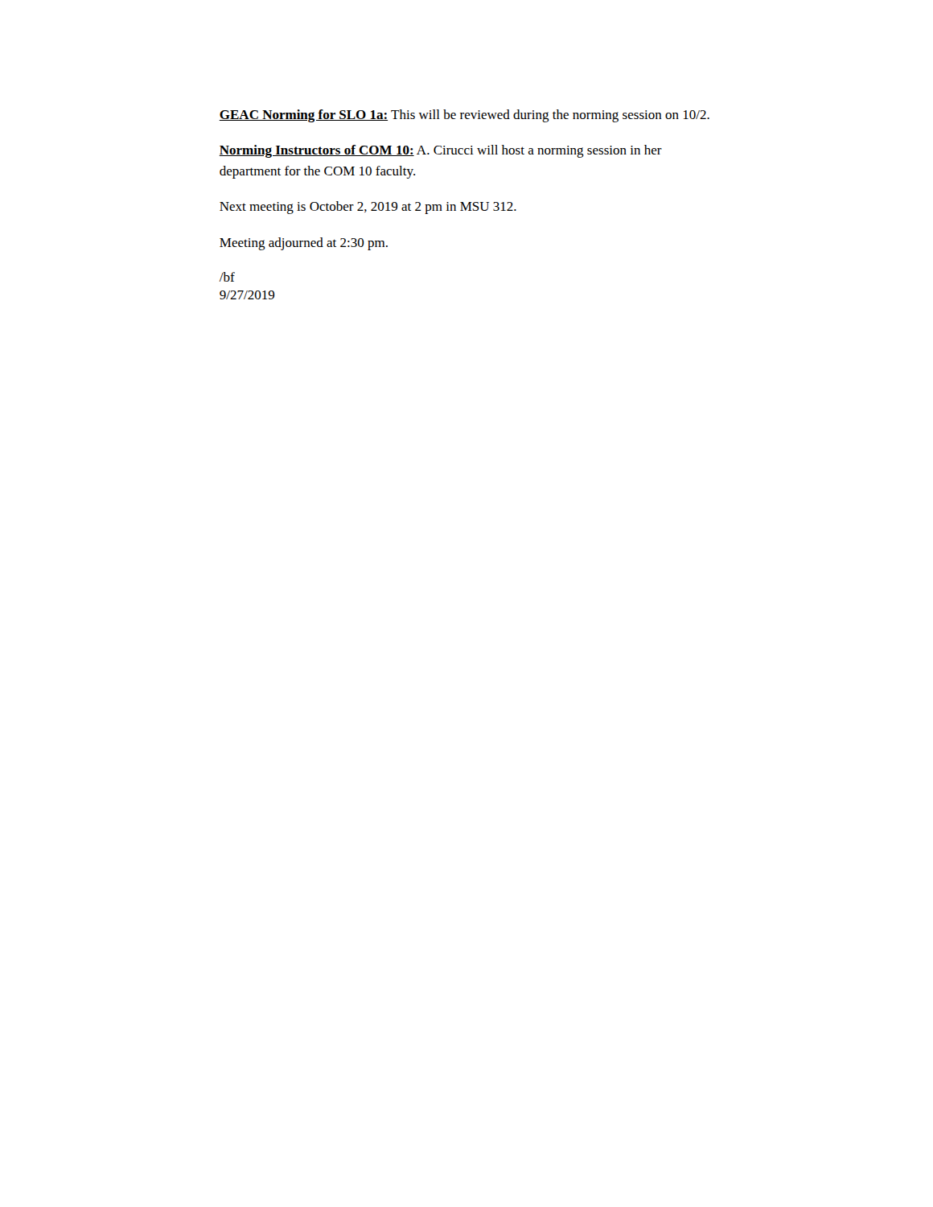GEAC Norming for SLO 1a: This will be reviewed during the norming session on 10/2.
Norming Instructors of COM 10: A. Cirucci will host a norming session in her department for the COM 10 faculty.
Next meeting is October 2, 2019 at 2 pm in MSU 312.
Meeting adjourned at 2:30 pm.
/bf
9/27/2019